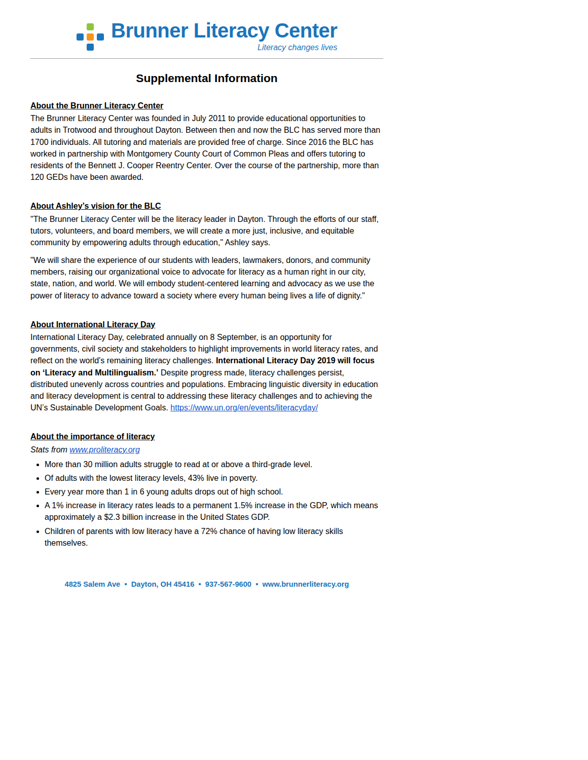Brunner Literacy Center
Literacy changes lives
Supplemental Information
About the Brunner Literacy Center
The Brunner Literacy Center was founded in July 2011 to provide educational opportunities to adults in Trotwood and throughout Dayton. Between then and now the BLC has served more than 1700 individuals. All tutoring and materials are provided free of charge. Since 2016 the BLC has worked in partnership with Montgomery County Court of Common Pleas and offers tutoring to residents of the Bennett J. Cooper Reentry Center. Over the course of the partnership, more than 120 GEDs have been awarded.
About Ashley’s vision for the BLC
"The Brunner Literacy Center will be the literacy leader in Dayton. Through the efforts of our staff, tutors, volunteers, and board members, we will create a more just, inclusive, and equitable community by empowering adults through education," Ashley says.
"We will share the experience of our students with leaders, lawmakers, donors, and community members, raising our organizational voice to advocate for literacy as a human right in our city, state, nation, and world. We will embody student-centered learning and advocacy as we use the power of literacy to advance toward a society where every human being lives a life of dignity."
About International Literacy Day
International Literacy Day, celebrated annually on 8 September, is an opportunity for governments, civil society and stakeholders to highlight improvements in world literacy rates, and reflect on the world's remaining literacy challenges. International Literacy Day 2019 will focus on ‘Literacy and Multilingualism.’ Despite progress made, literacy challenges persist, distributed unevenly across countries and populations. Embracing linguistic diversity in education and literacy development is central to addressing these literacy challenges and to achieving the UN’s Sustainable Development Goals. https://www.un.org/en/events/literacyday/
About the importance of literacy
Stats from www.proliteracy.org
More than 30 million adults struggle to read at or above a third-grade level.
Of adults with the lowest literacy levels, 43% live in poverty.
Every year more than 1 in 6 young adults drops out of high school.
A 1% increase in literacy rates leads to a permanent 1.5% increase in the GDP, which means approximately a $2.3 billion increase in the United States GDP.
Children of parents with low literacy have a 72% chance of having low literacy skills themselves.
4825 Salem Ave • Dayton, OH 45416 • 937-567-9600 • www.brunnerliteracy.org